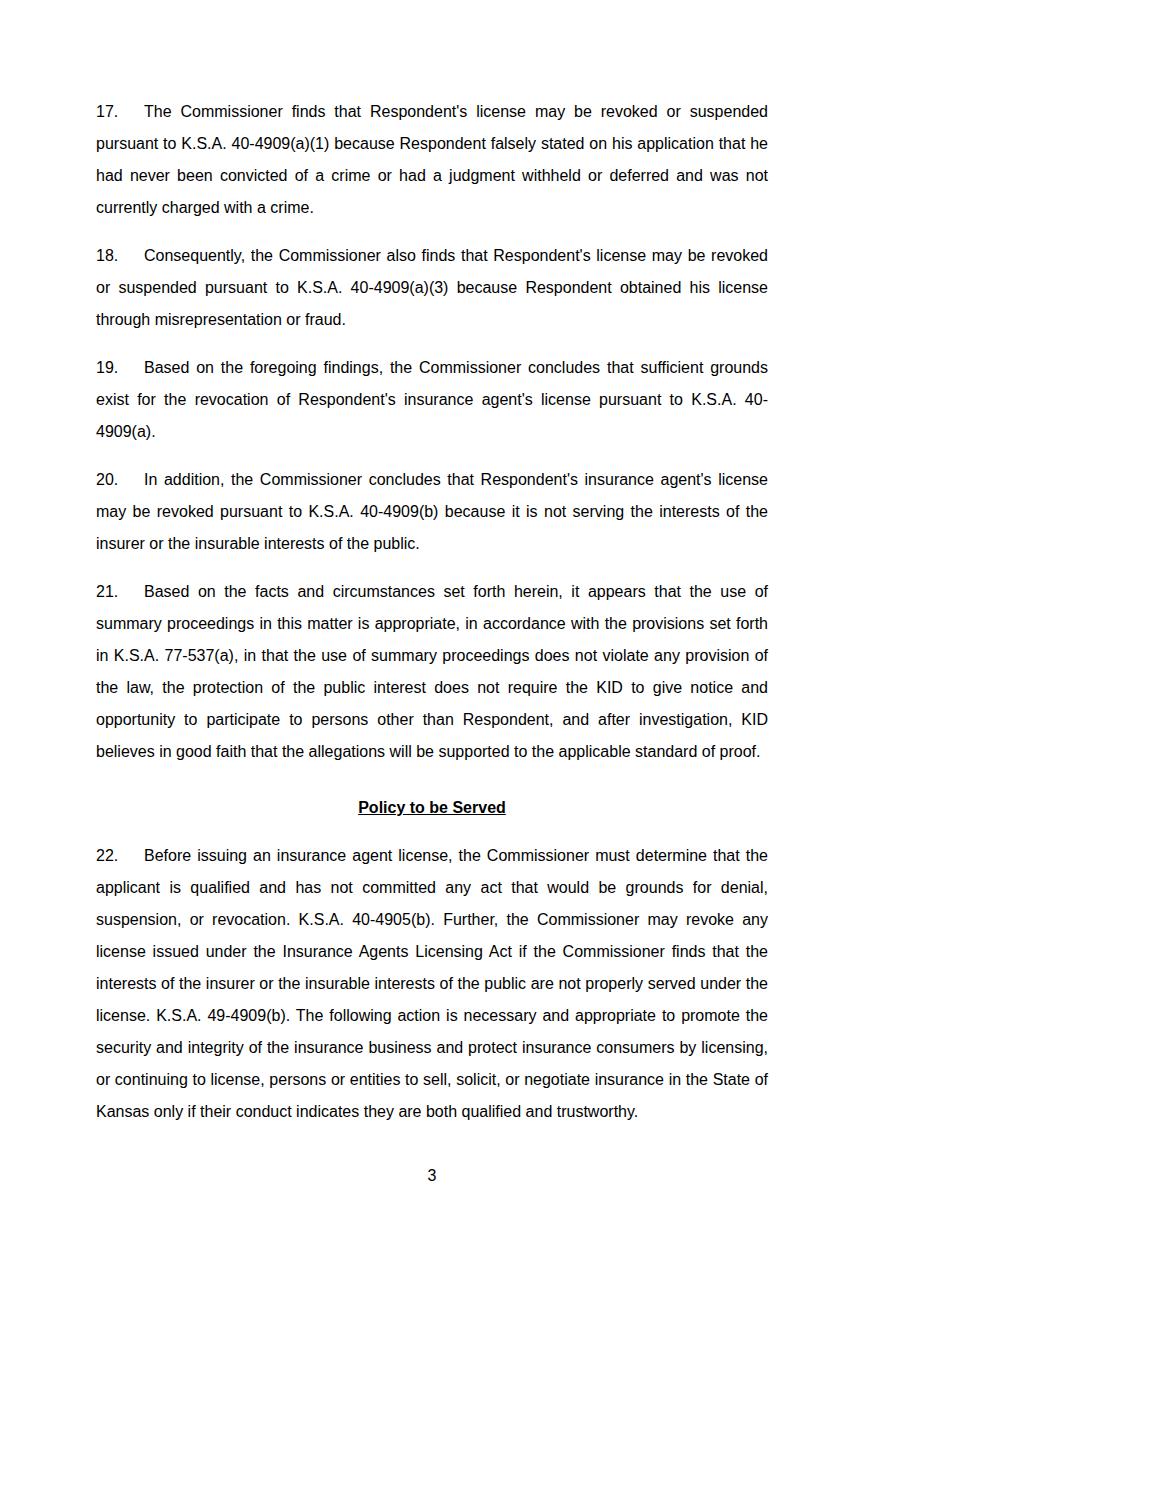17. The Commissioner finds that Respondent's license may be revoked or suspended pursuant to K.S.A. 40-4909(a)(1) because Respondent falsely stated on his application that he had never been convicted of a crime or had a judgment withheld or deferred and was not currently charged with a crime.
18. Consequently, the Commissioner also finds that Respondent's license may be revoked or suspended pursuant to K.S.A. 40-4909(a)(3) because Respondent obtained his license through misrepresentation or fraud.
19. Based on the foregoing findings, the Commissioner concludes that sufficient grounds exist for the revocation of Respondent's insurance agent's license pursuant to K.S.A. 40-4909(a).
20. In addition, the Commissioner concludes that Respondent's insurance agent's license may be revoked pursuant to K.S.A. 40-4909(b) because it is not serving the interests of the insurer or the insurable interests of the public.
21. Based on the facts and circumstances set forth herein, it appears that the use of summary proceedings in this matter is appropriate, in accordance with the provisions set forth in K.S.A. 77-537(a), in that the use of summary proceedings does not violate any provision of the law, the protection of the public interest does not require the KID to give notice and opportunity to participate to persons other than Respondent, and after investigation, KID believes in good faith that the allegations will be supported to the applicable standard of proof.
Policy to be Served
22. Before issuing an insurance agent license, the Commissioner must determine that the applicant is qualified and has not committed any act that would be grounds for denial, suspension, or revocation. K.S.A. 40-4905(b). Further, the Commissioner may revoke any license issued under the Insurance Agents Licensing Act if the Commissioner finds that the interests of the insurer or the insurable interests of the public are not properly served under the license. K.S.A. 49-4909(b). The following action is necessary and appropriate to promote the security and integrity of the insurance business and protect insurance consumers by licensing, or continuing to license, persons or entities to sell, solicit, or negotiate insurance in the State of Kansas only if their conduct indicates they are both qualified and trustworthy.
3